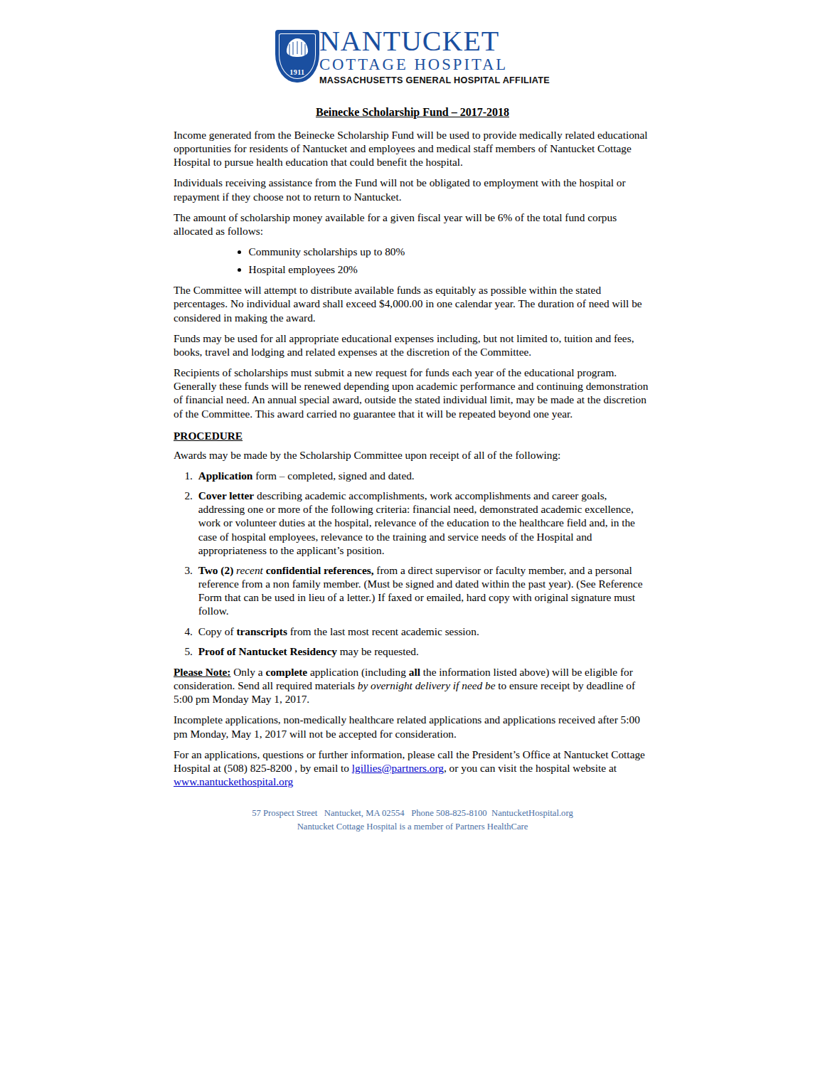| 1911 | NANTUCKET COTTAGE HOSPITAL MASSACHUSETTS GENERAL HOSPITAL AFFILIATE |
Beinecke Scholarship Fund – 2017-2018
Income generated from the Beinecke Scholarship Fund will be used to provide medically related educational opportunities for residents of Nantucket and employees and medical staff members of Nantucket Cottage Hospital to pursue health education that could benefit the hospital.
Individuals receiving assistance from the Fund will not be obligated to employment with the hospital or repayment if they choose not to return to Nantucket.
The amount of scholarship money available for a given fiscal year will be 6% of the total fund corpus allocated as follows:
Community scholarships up to 80%
Hospital employees 20%
The Committee will attempt to distribute available funds as equitably as possible within the stated percentages. No individual award shall exceed $4,000.00 in one calendar year. The duration of need will be considered in making the award.
Funds may be used for all appropriate educational expenses including, but not limited to, tuition and fees, books, travel and lodging and related expenses at the discretion of the Committee.
Recipients of scholarships must submit a new request for funds each year of the educational program. Generally these funds will be renewed depending upon academic performance and continuing demonstration of financial need. An annual special award, outside the stated individual limit, may be made at the discretion of the Committee. This award carried no guarantee that it will be repeated beyond one year.
PROCEDURE
Awards may be made by the Scholarship Committee upon receipt of all of the following:
Application form – completed, signed and dated.
Cover letter describing academic accomplishments, work accomplishments and career goals, addressing one or more of the following criteria: financial need, demonstrated academic excellence, work or volunteer duties at the hospital, relevance of the education to the healthcare field and, in the case of hospital employees, relevance to the training and service needs of the Hospital and appropriateness to the applicant’s position.
Two (2) recent confidential references, from a direct supervisor or faculty member, and a personal reference from a non family member. (Must be signed and dated within the past year). (See Reference Form that can be used in lieu of a letter.) If faxed or emailed, hard copy with original signature must follow.
Copy of transcripts from the last most recent academic session.
Proof of Nantucket Residency may be requested.
Please Note: Only a complete application (including all the information listed above) will be eligible for consideration. Send all required materials by overnight delivery if need be to ensure receipt by deadline of 5:00 pm Monday May 1, 2017.
Incomplete applications, non-medically healthcare related applications and applications received after 5:00 pm Monday, May 1, 2017 will not be accepted for consideration.
For an applications, questions or further information, please call the President’s Office at Nantucket Cottage Hospital at (508) 825-8200 , by email to lgillies@partners.org, or you can visit the hospital website at www.nantuckethospital.org
57 Prospect Street Nantucket, MA 02554 Phone 508-825-8100 NantucketHospital.org
Nantucket Cottage Hospital is a member of Partners HealthCare